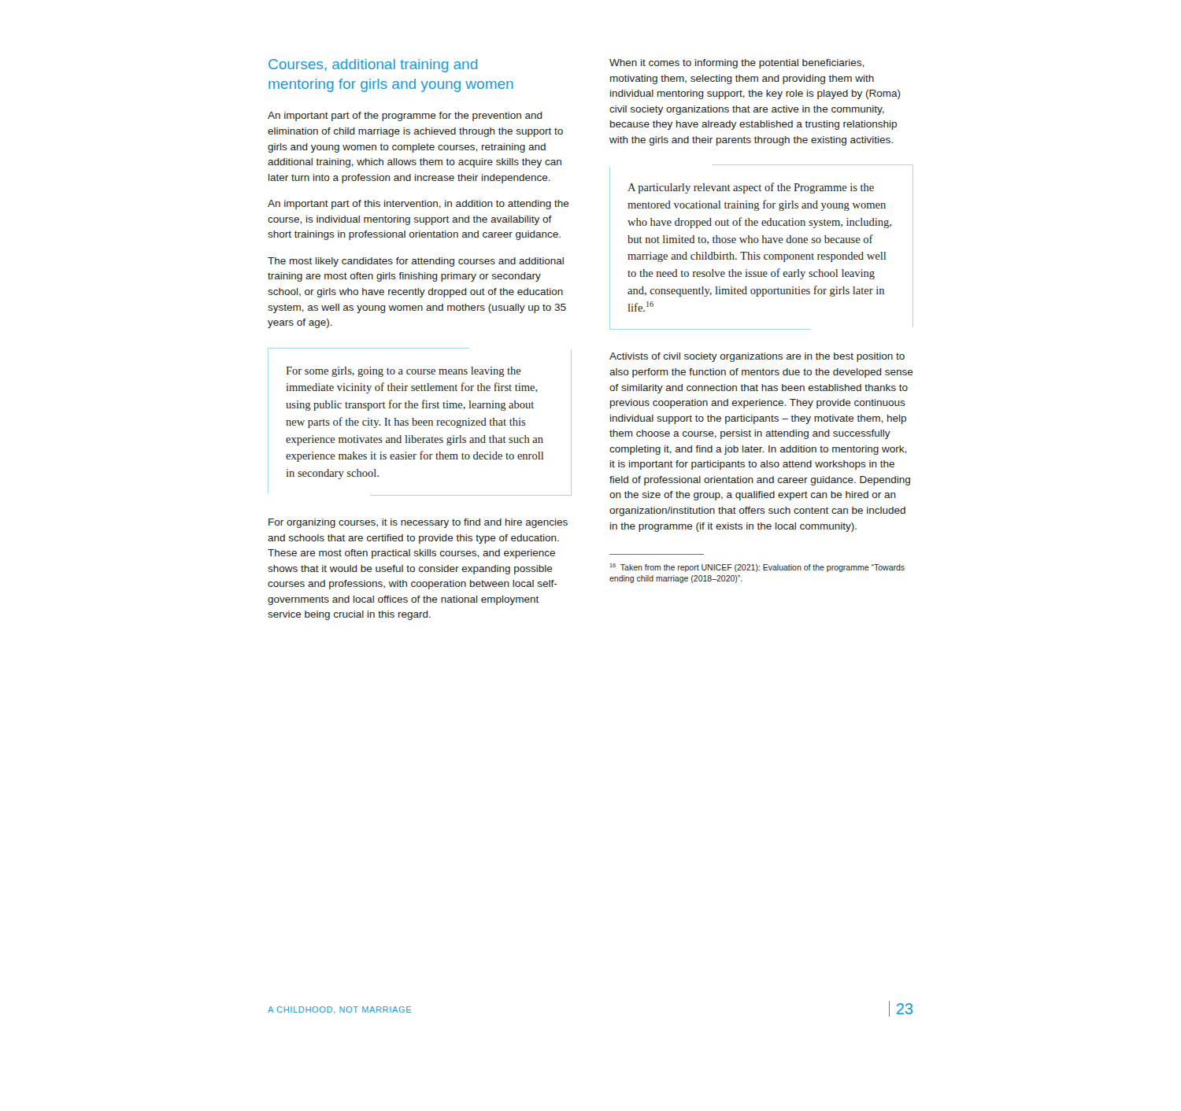Courses, additional training and
mentoring for girls and young women
An important part of the programme for the prevention and elimination of child marriage is achieved through the support to girls and young women to complete courses, retraining and additional training, which allows them to acquire skills they can later turn into a profession and increase their independence.
An important part of this intervention, in addition to attending the course, is individual mentoring support and the availability of short trainings in professional orientation and career guidance.
The most likely candidates for attending courses and additional training are most often girls finishing primary or secondary school, or girls who have recently dropped out of the education system, as well as young women and mothers (usually up to 35 years of age).
For some girls, going to a course means leaving the immediate vicinity of their settlement for the first time, using public transport for the first time, learning about new parts of the city. It has been recognized that this experience motivates and liberates girls and that such an experience makes it is easier for them to decide to enroll in secondary school.
For organizing courses, it is necessary to find and hire agencies and schools that are certified to provide this type of education. These are most often practical skills courses, and experience shows that it would be useful to consider expanding possible courses and professions, with cooperation between local self-governments and local offices of the national employment service being crucial in this regard.
When it comes to informing the potential beneficiaries, motivating them, selecting them and providing them with individual mentoring support, the key role is played by (Roma) civil society organizations that are active in the community, because they have already established a trusting relationship with the girls and their parents through the existing activities.
A particularly relevant aspect of the Programme is the mentored vocational training for girls and young women who have dropped out of the education system, including, but not limited to, those who have done so because of marriage and childbirth. This component responded well to the need to resolve the issue of early school leaving and, consequently, limited opportunities for girls later in life.16
Activists of civil society organizations are in the best position to also perform the function of mentors due to the developed sense of similarity and connection that has been established thanks to previous cooperation and experience. They provide continuous individual support to the participants – they motivate them, help them choose a course, persist in attending and successfully completing it, and find a job later. In addition to mentoring work, it is important for participants to also attend workshops in the field of professional orientation and career guidance. Depending on the size of the group, a qualified expert can be hired or an organization/institution that offers such content can be included in the programme (if it exists in the local community).
16 Taken from the report UNICEF (2021): Evaluation of the programme “Towards ending child marriage (2018–2020)”.
A Childhood, Not Marriage
23